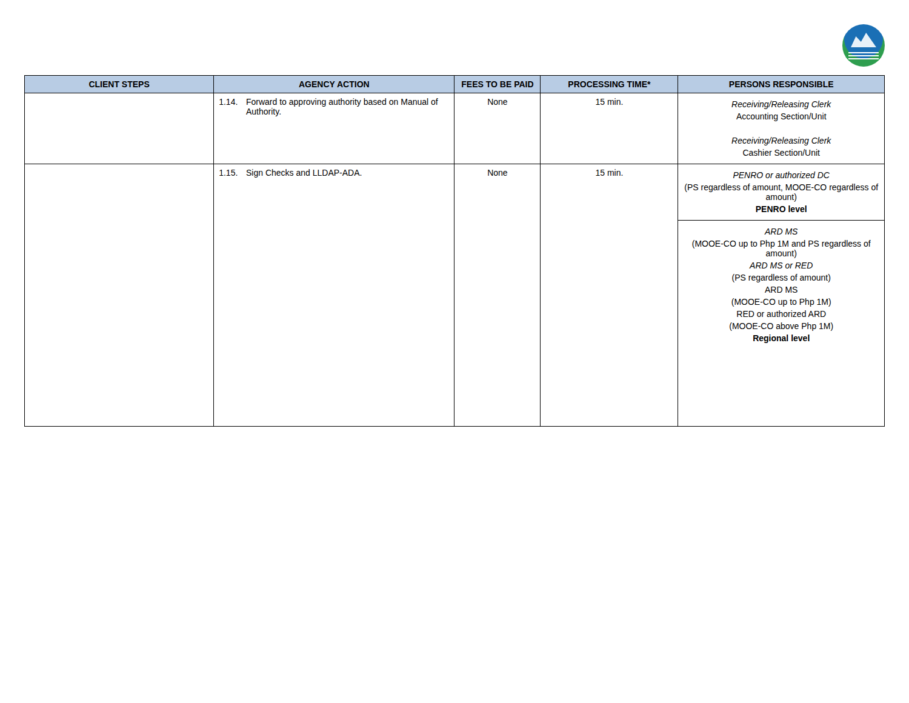| CLIENT STEPS | AGENCY ACTION | FEES TO BE PAID | PROCESSING TIME* | PERSONS RESPONSIBLE |
| --- | --- | --- | --- | --- |
| | 1.14. Forward to approving authority based on Manual of Authority. | None | 15 min. | Receiving/Releasing Clerk Accounting Section/Unit Receiving/Releasing Clerk Cashier Section/Unit |
| | 1.15. Sign Checks and LLDAP-ADA. | None | 15 min. | PENRO or authorized DC (PS regardless of amount, MOOE-CO regardless of amount) PENRO level ARD MS (MOOE-CO up to Php 1M and PS regardless of amount) ARD MS or RED (PS regardless of amount) ARD MS (MOOE-CO up to Php 1M) RED or authorized ARD (MOOE-CO above Php 1M) Regional level |